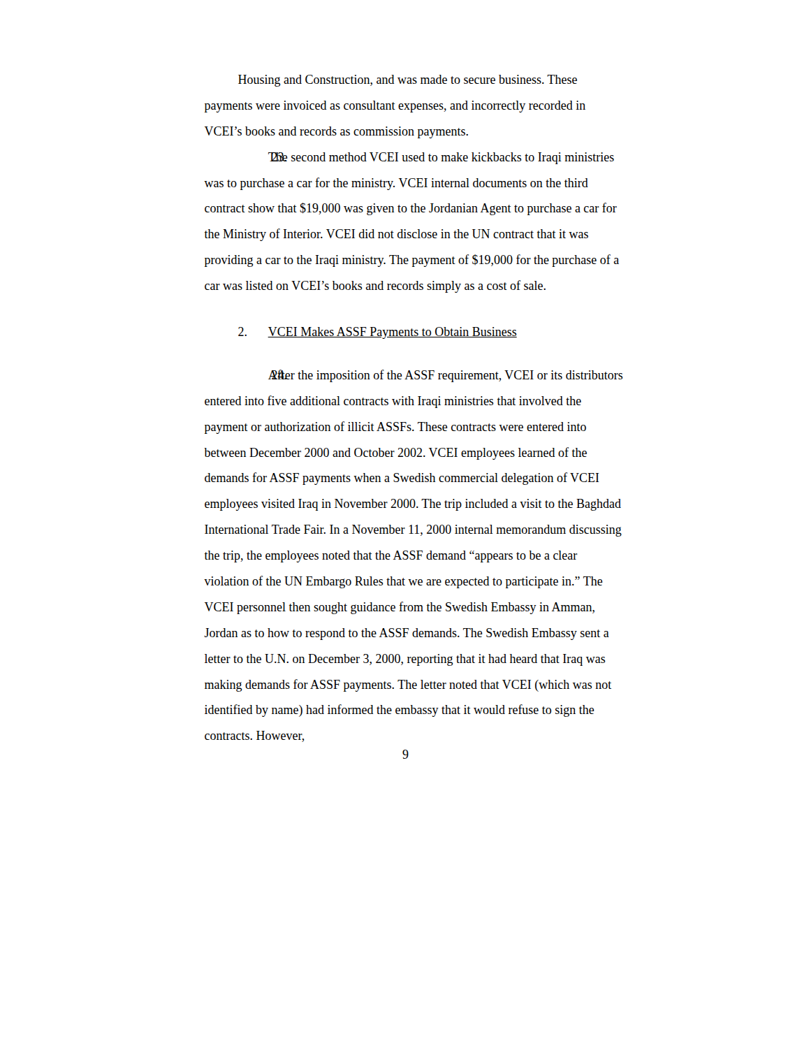Housing and Construction, and was made to secure business. These payments were invoiced as consultant expenses, and incorrectly recorded in VCEI’s books and records as commission payments.
23. The second method VCEI used to make kickbacks to Iraqi ministries was to purchase a car for the ministry. VCEI internal documents on the third contract show that $19,000 was given to the Jordanian Agent to purchase a car for the Ministry of Interior. VCEI did not disclose in the UN contract that it was providing a car to the Iraqi ministry. The payment of $19,000 for the purchase of a car was listed on VCEI’s books and records simply as a cost of sale.
2. VCEI Makes ASSF Payments to Obtain Business
24. After the imposition of the ASSF requirement, VCEI or its distributors entered into five additional contracts with Iraqi ministries that involved the payment or authorization of illicit ASSFs. These contracts were entered into between December 2000 and October 2002. VCEI employees learned of the demands for ASSF payments when a Swedish commercial delegation of VCEI employees visited Iraq in November 2000. The trip included a visit to the Baghdad International Trade Fair. In a November 11, 2000 internal memorandum discussing the trip, the employees noted that the ASSF demand “appears to be a clear violation of the UN Embargo Rules that we are expected to participate in.” The VCEI personnel then sought guidance from the Swedish Embassy in Amman, Jordan as to how to respond to the ASSF demands. The Swedish Embassy sent a letter to the U.N. on December 3, 2000, reporting that it had heard that Iraq was making demands for ASSF payments. The letter noted that VCEI (which was not identified by name) had informed the embassy that it would refuse to sign the contracts. However,
9